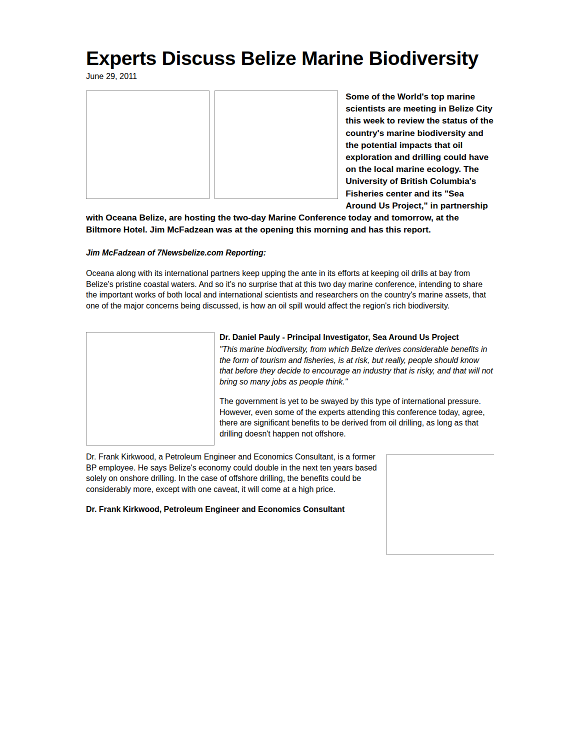Experts Discuss Belize Marine Biodiversity
June 29, 2011
Some of the World's top marine scientists are meeting in Belize City this week to review the status of the country's marine biodiversity and the potential impacts that oil exploration and drilling could have on the local marine ecology. The University of British Columbia's Fisheries center and its "Sea Around Us Project," in partnership with Oceana Belize, are hosting the two-day Marine Conference today and tomorrow, at the Biltmore Hotel. Jim McFadzean was at the opening this morning and has this report.
Jim McFadzean of 7Newsbelize.com Reporting:
Oceana along with its international partners keep upping the ante in its efforts at keeping oil drills at bay from Belize's pristine coastal waters. And so it's no surprise that at this two day marine conference, intending to share the important works of both local and international scientists and researchers on the country's marine assets, that one of the major concerns being discussed, is how an oil spill would affect the region's rich biodiversity.
Dr. Daniel Pauly - Principal Investigator, Sea Around Us Project
"This marine biodiversity, from which Belize derives considerable benefits in the form of tourism and fisheries, is at risk, but really, people should know that before they decide to encourage an industry that is risky, and that will not bring so many jobs as people think."
The government is yet to be swayed by this type of international pressure. However, even some of the experts attending this conference today, agree, there are significant benefits to be derived from oil drilling, as long as that drilling doesn't happen not offshore.
Dr. Frank Kirkwood, a Petroleum Engineer and Economics Consultant, is a former BP employee. He says Belize's economy could double in the next ten years based solely on onshore drilling. In the case of offshore drilling, the benefits could be considerably more, except with one caveat, it will come at a high price.
Dr. Frank Kirkwood, Petroleum Engineer and Economics Consultant